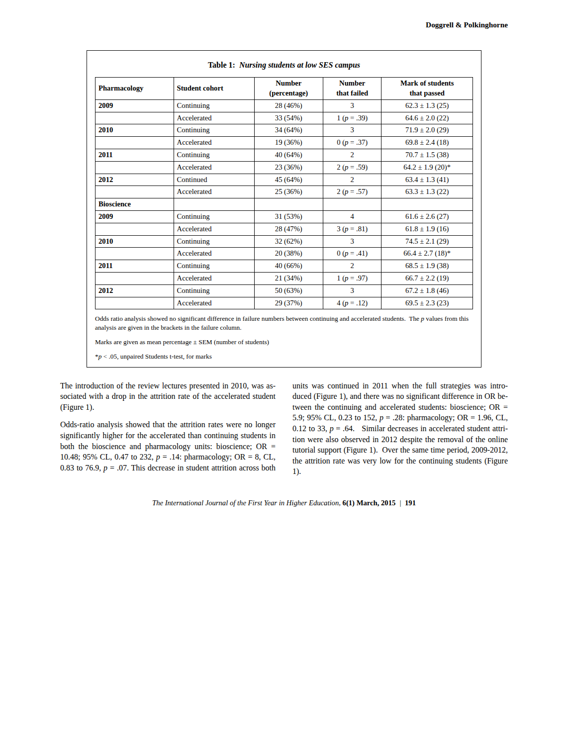Doggrell & Polkinghorne
Table 1: Nursing students at low SES campus
| Pharmacology | Student cohort | Number (percentage) | Number that failed | Mark of students that passed |
| --- | --- | --- | --- | --- |
| 2009 | Continuing | 28 (46%) | 3 | 62.3 ± 1.3 (25) |
| | Accelerated | 33 (54%) | 1 ( p = .39) | 64.6 ± 2.0 (22) |
| 2010 | Continuing | 34 (64%) | 3 | 71.9 ± 2.0 (29) |
| | Accelerated | 19 (36%) | 0 ( p = .37) | 69.8 ± 2.4 (18) |
| 2011 | Continuing | 40 (64%) | 2 | 70.7 ± 1.5 (38) |
| | Accelerated | 23 (36%) | 2 ( p = .59) | 64.2 ± 1.9 (20)* |
| 2012 | Continued | 45 (64%) | 2 | 63.4 ± 1.3 (41) |
| | Accelerated | 25 (36%) | 2 ( p = .57) | 63.3 ± 1.3 (22) |
| Bioscience | | | | |
| 2009 | Continuing | 31 (53%) | 4 | 61.6 ± 2.6 (27) |
| | Accelerated | 28 (47%) | 3 ( p = .81) | 61.8 ± 1.9 (16) |
| 2010 | Continuing | 32 (62%) | 3 | 74.5 ± 2.1 (29) |
| | Accelerated | 20 (38%) | 0 ( p = .41) | 66.4 ± 2.7 (18)* |
| 2011 | Continuing | 40 (66%) | 2 | 68.5 ± 1.9 (38) |
| | Accelerated | 21 (34%) | 1 ( p = .97) | 66.7 ± 2.2 (19) |
| 2012 | Continuing | 50 (63%) | 3 | 67.2 ± 1.8 (46) |
| | Accelerated | 29 (37%) | 4 ( p = .12) | 69.5 ± 2.3 (23) |
Odds ratio analysis showed no significant difference in failure numbers between continuing and accelerated students. The p values from this analysis are given in the brackets in the failure column.
Marks are given as mean percentage ± SEM (number of students)
*p < .05, unpaired Students t-test, for marks
The introduction of the review lectures presented in 2010, was associated with a drop in the attrition rate of the accelerated student (Figure 1).
Odds-ratio analysis showed that the attrition rates were no longer significantly higher for the accelerated than continuing students in both the bioscience and pharmacology units: bioscience; OR = 10.48; 95% CL, 0.47 to 232, p = .14: pharmacology; OR = 8, CL, 0.83 to 76.9, p = .07. This decrease in student attrition across both units was continued in 2011 when the full strategies was introduced (Figure 1), and there was no significant difference in OR between the continuing and accelerated students: bioscience; OR = 5.9; 95% CL, 0.23 to 152, p = .28: pharmacology; OR = 1.96, CL, 0.12 to 33, p = .64. Similar decreases in accelerated student attrition were also observed in 2012 despite the removal of the online tutorial support (Figure 1). Over the same time period, 2009-2012, the attrition rate was very low for the continuing students (Figure 1).
The International Journal of the First Year in Higher Education, 6(1) March, 2015 | 191